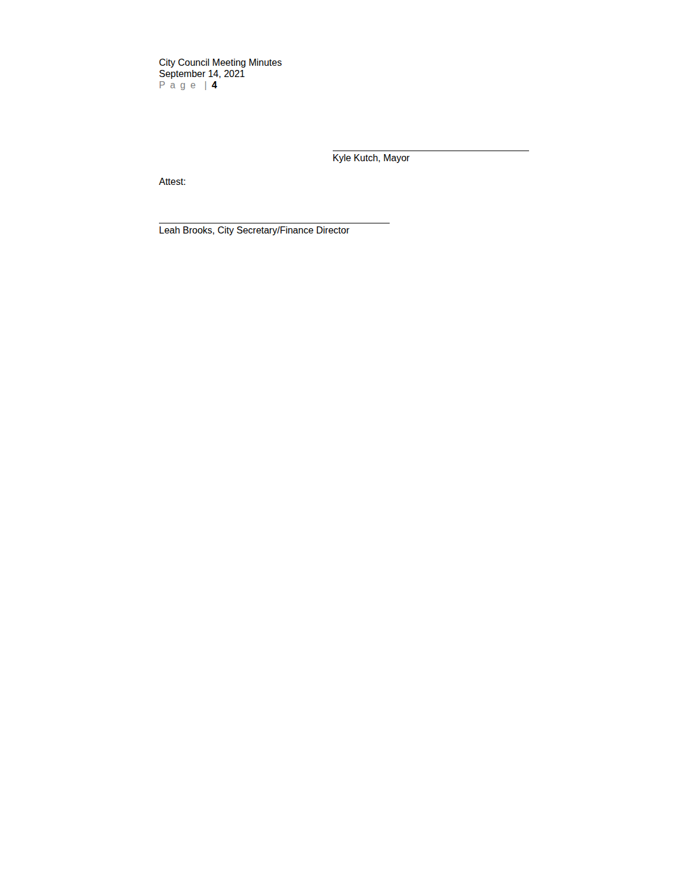City Council Meeting Minutes
September 14, 2021
P a g e | 4
Kyle Kutch, Mayor
Attest:
Leah Brooks, City Secretary/Finance Director